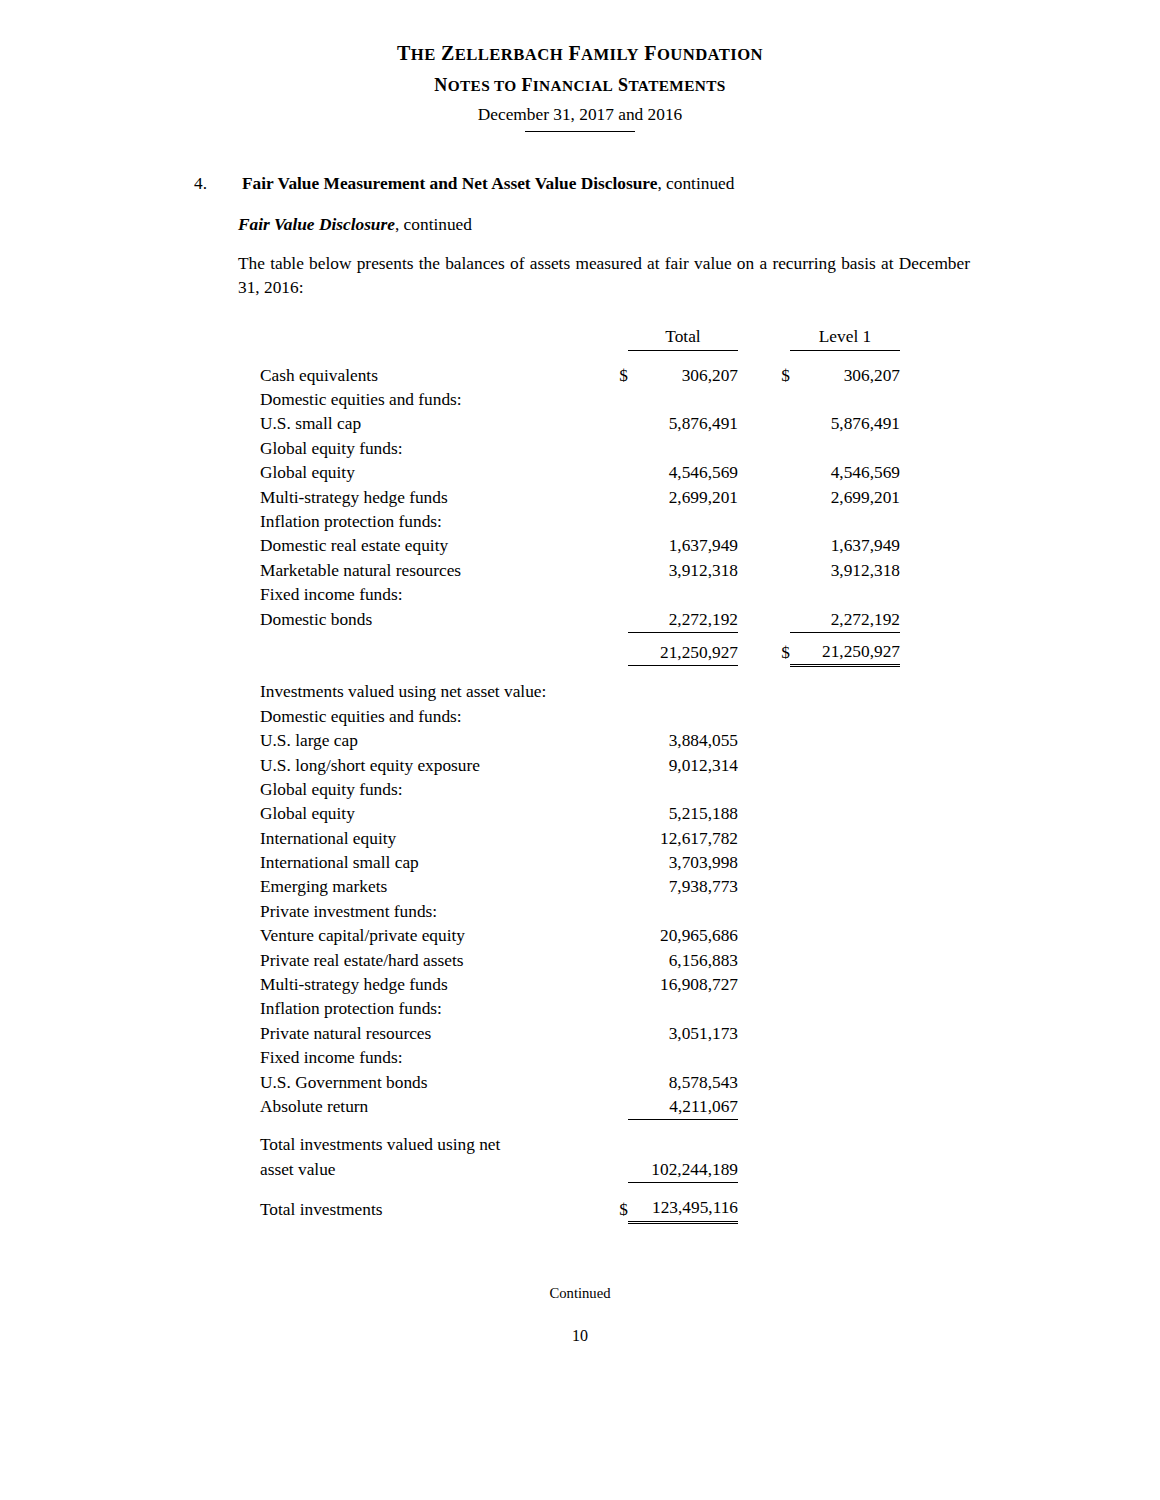THE ZELLERBACH FAMILY FOUNDATION
NOTES TO FINANCIAL STATEMENTS
December 31, 2017 and 2016
4.
Fair Value Measurement and Net Asset Value Disclosure, continued
Fair Value Disclosure, continued
The table below presents the balances of assets measured at fair value on a recurring basis at December 31, 2016:
| | | Total | | | Level 1 |
| Cash equivalents | $ | 306,207 | | $ | 306,207 |
| Domestic equities and funds: | | | | | |
| U.S. small cap | | 5,876,491 | | | 5,876,491 |
| Global equity funds: | | | | | |
| Global equity | | 4,546,569 | | | 4,546,569 |
| Multi-strategy hedge funds | | 2,699,201 | | | 2,699,201 |
| Inflation protection funds: | | | | | |
| Domestic real estate equity | | 1,637,949 | | | 1,637,949 |
| Marketable natural resources | | 3,912,318 | | | 3,912,318 |
| Fixed income funds: | | | | | |
| Domestic bonds | | 2,272,192 | | | 2,272,192 |
| | | 21,250,927 | | $ | 21,250,927 |
| Investments valued using net asset value: | | | | | |
| Domestic equities and funds: | | | | | |
| U.S. large cap | | 3,884,055 | | | |
| U.S. long/short equity exposure | | 9,012,314 | | | |
| Global equity funds: | | | | | |
| Global equity | | 5,215,188 | | | |
| International equity | | 12,617,782 | | | |
| International small cap | | 3,703,998 | | | |
| Emerging markets | | 7,938,773 | | | |
| Private investment funds: | | | | | |
| Venture capital/private equity | | 20,965,686 | | | |
| Private real estate/hard assets | | 6,156,883 | | | |
| Multi-strategy hedge funds | | 16,908,727 | | | |
| Inflation protection funds: | | | | | |
| Private natural resources | | 3,051,173 | | | |
| Fixed income funds: | | | | | |
| U.S. Government bonds | | 8,578,543 | | | |
| Absolute return | | 4,211,067 | | | |
| Total investments valued using net | | | | | |
| asset value | | 102,244,189 | | | |
| Total investments | $ | 123,495,116 | | | |
Continued
10